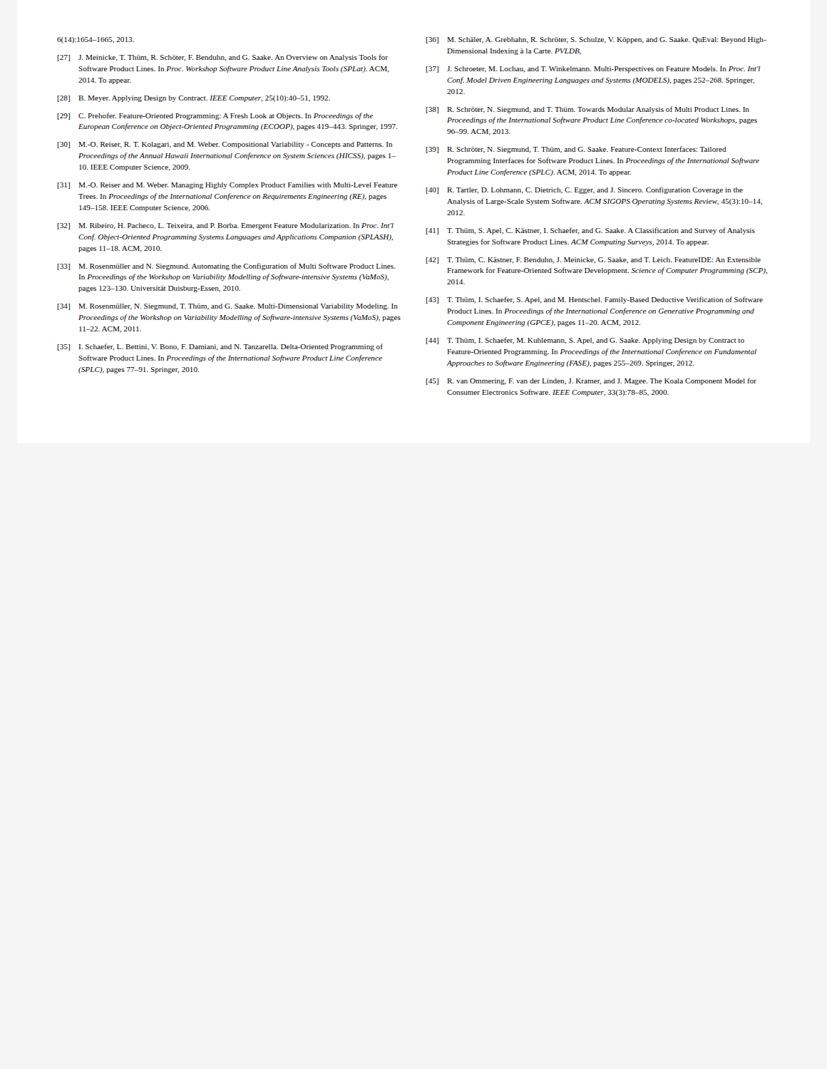6(14):1654–1665, 2013.
[27] J. Meinicke, T. Thüm, R. Schöter, F. Benduhn, and G. Saake. An Overview on Analysis Tools for Software Product Lines. In Proc. Workshop Software Product Line Analysis Tools (SPLat). ACM, 2014. To appear.
[28] B. Meyer. Applying Design by Contract. IEEE Computer, 25(10):40–51, 1992.
[29] C. Prehofer. Feature-Oriented Programming: A Fresh Look at Objects. In Proceedings of the European Conference on Object-Oriented Programming (ECOOP), pages 419–443. Springer, 1997.
[30] M.-O. Reiser, R. T. Kolagari, and M. Weber. Compositional Variability - Concepts and Patterns. In Proceedings of the Annual Hawaii International Conference on System Sciences (HICSS), pages 1–10. IEEE Computer Science, 2009.
[31] M.-O. Reiser and M. Weber. Managing Highly Complex Product Families with Multi-Level Feature Trees. In Proceedings of the International Conference on Requirements Engineering (RE), pages 149–158. IEEE Computer Science, 2006.
[32] M. Ribeiro, H. Pacheco, L. Teixeira, and P. Borba. Emergent Feature Modularization. In Proc. Int'l Conf. Object-Oriented Programming Systems Languages and Applications Companion (SPLASH), pages 11–18. ACM, 2010.
[33] M. Rosenmüller and N. Siegmund. Automating the Configuration of Multi Software Product Lines. In Proceedings of the Workshop on Variability Modelling of Software-intensive Systems (VaMoS), pages 123–130. Universität Duisburg-Essen, 2010.
[34] M. Rosenmüller, N. Siegmund, T. Thüm, and G. Saake. Multi-Dimensional Variability Modeling. In Proceedings of the Workshop on Variability Modelling of Software-intensive Systems (VaMoS), pages 11–22. ACM, 2011.
[35] I. Schaefer, L. Bettini, V. Bono, F. Damiani, and N. Tanzarella. Delta-Oriented Programming of Software Product Lines. In Proceedings of the International Software Product Line Conference (SPLC), pages 77–91. Springer, 2010.
[36] M. Schäler, A. Grebhahn, R. Schröter, S. Schulze, V. Köppen, and G. Saake. QuEval: Beyond High-Dimensional Indexing à la Carte. PVLDB,
[37] J. Schroeter, M. Lochau, and T. Winkelmann. Multi-Perspectives on Feature Models. In Proc. Int'l Conf. Model Driven Engineering Languages and Systems (MODELS), pages 252–268. Springer, 2012.
[38] R. Schröter, N. Siegmund, and T. Thüm. Towards Modular Analysis of Multi Product Lines. In Proceedings of the International Software Product Line Conference co-located Workshops, pages 96–99. ACM, 2013.
[39] R. Schröter, N. Siegmund, T. Thüm, and G. Saake. Feature-Context Interfaces: Tailored Programming Interfaces for Software Product Lines. In Proceedings of the International Software Product Line Conference (SPLC). ACM, 2014. To appear.
[40] R. Tartler, D. Lohmann, C. Dietrich, C. Egger, and J. Sincero. Configuration Coverage in the Analysis of Large-Scale System Software. ACM SIGOPS Operating Systems Review, 45(3):10–14, 2012.
[41] T. Thüm, S. Apel, C. Kästner, I. Schaefer, and G. Saake. A Classification and Survey of Analysis Strategies for Software Product Lines. ACM Computing Surveys, 2014. To appear.
[42] T. Thüm, C. Kästner, F. Benduhn, J. Meinicke, G. Saake, and T. Leich. FeatureIDE: An Extensible Framework for Feature-Oriented Software Development. Science of Computer Programming (SCP), 2014.
[43] T. Thüm, I. Schaefer, S. Apel, and M. Hentschel. Family-Based Deductive Verification of Software Product Lines. In Proceedings of the International Conference on Generative Programming and Component Engineering (GPCE), pages 11–20. ACM, 2012.
[44] T. Thüm, I. Schaefer, M. Kuhlemann, S. Apel, and G. Saake. Applying Design by Contract to Feature-Oriented Programming. In Proceedings of the International Conference on Fundamental Approaches to Software Engineering (FASE), pages 255–269. Springer, 2012.
[45] R. van Ommering, F. van der Linden, J. Kramer, and J. Magee. The Koala Component Model for Consumer Electronics Software. IEEE Computer, 33(3):78–85, 2000.